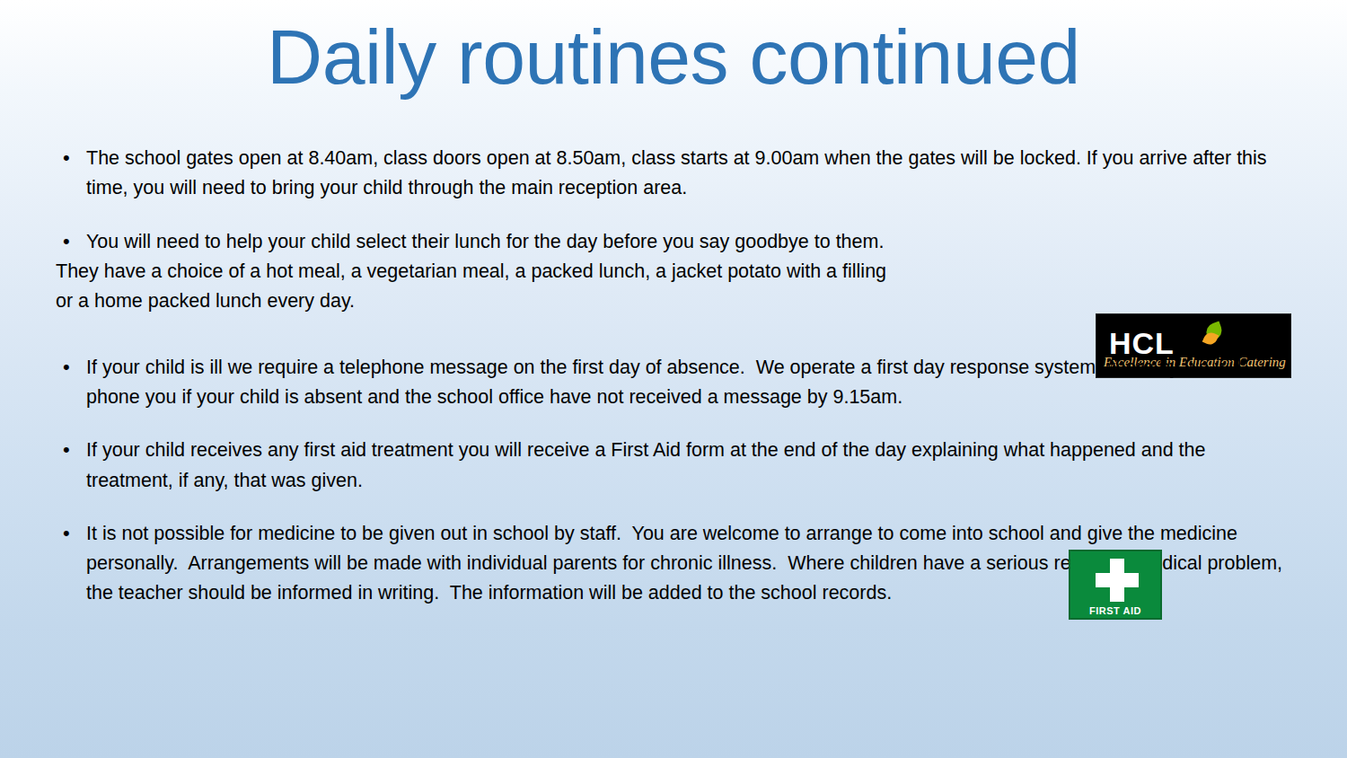Daily routines continued
The school gates open at 8.40am, class doors open at 8.50am, class starts at 9.00am when the gates will be locked. If you arrive after this time, you will need to bring your child through the main reception area.
HCL Excellence in Education Catering
You will need to help your child select their lunch for the day before you say goodbye to them.
They have a choice of a hot meal, a vegetarian meal, a packed lunch, a jacket potato with a filling
or a home packed lunch every day.
If your child is ill we require a telephone message on the first day of absence. We operate a first day response system where by we will phone you if your child is absent and the school office have not received a message by 9.15am.
If your child receives any first aid treatment you will receive a First Aid form at the end of the day explaining what happened and the treatment, if any, that was given.
It is not possible for medicine to be given out in school by staff. You are welcome to arrange to come into school and give the medicine personally. Arrangements will be made with individual parents for chronic illness. Where children have a serious recurring medical problem, the teacher should be informed in writing. The information will be added to the school records.
FIRST AID